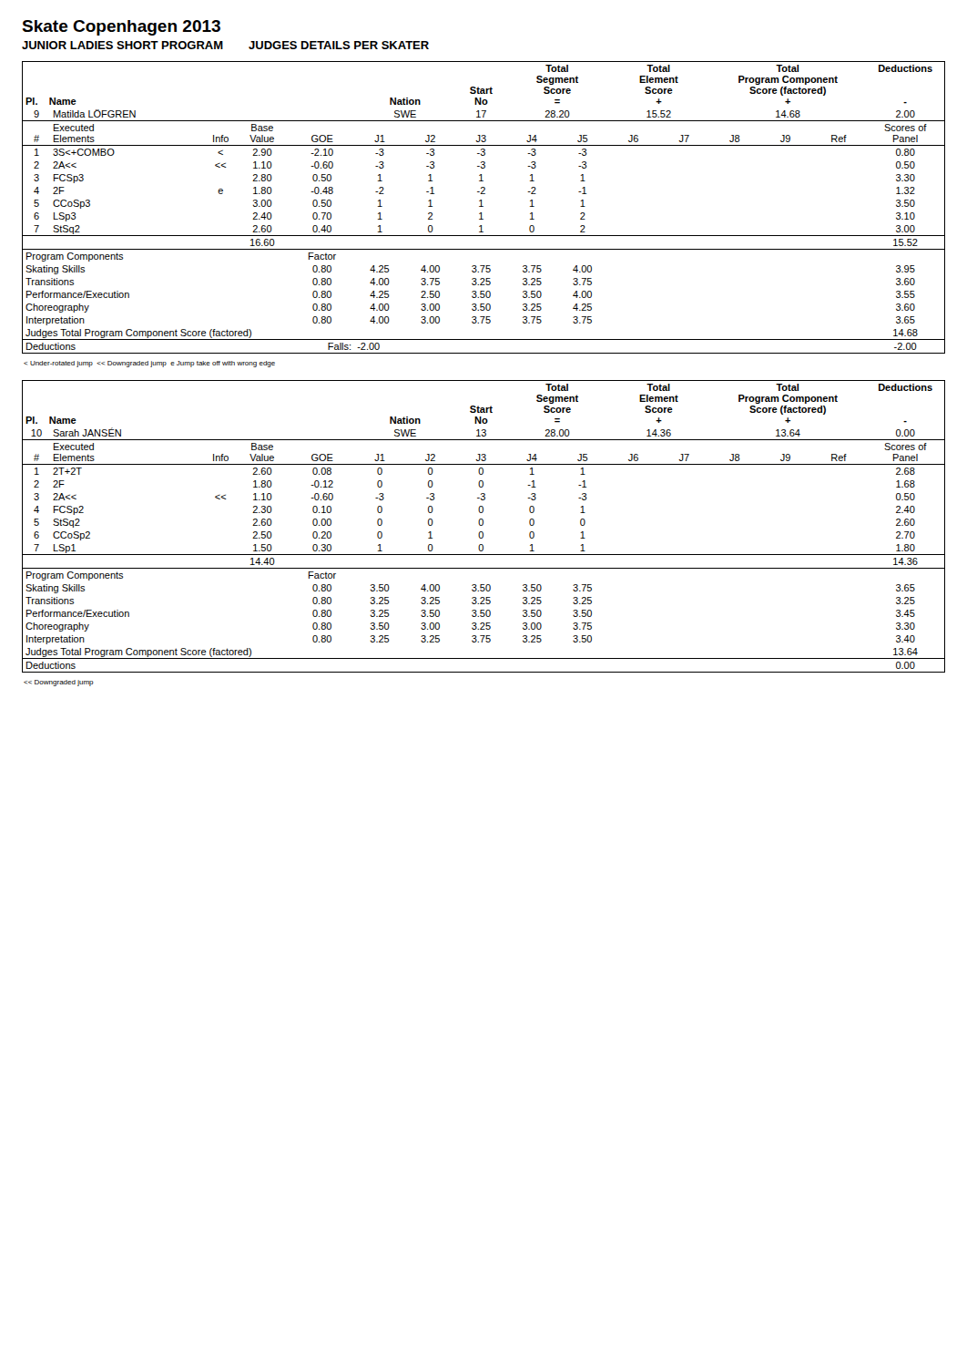Skate Copenhagen 2013
JUNIOR LADIES SHORT PROGRAM JUDGES DETAILS PER SKATER
| Pl. Name | Nation | Start No | Total Segment Score = | Total Element Score + | Total Program Component Score (factored) + | Deductions - |
| 9 | Matilda LÖFGREN | SWE | 17 | 28.20 | 15.52 | 14.68 | 2.00 |
| # | Executed Elements | Info | Base Value | GOE | J1 | J2 | J3 | J4 | J5 | J6 | J7 | J8 | J9 | Ref | Scores of Panel |
| 1 | 3S<+COMBO | < | 2.90 | -2.10 | -3 | -3 | -3 | -3 | -3 | | | | | | 0.80 |
| 2 | 2A<< | << | 1.10 | -0.60 | -3 | -3 | -3 | -3 | -3 | | | | | | 0.50 |
| 3 | FCSp3 | | 2.80 | 0.50 | 1 | 1 | 1 | 1 | 1 | | | | | | 3.30 |
| 4 | 2F | e | 1.80 | -0.48 | -2 | -1 | -2 | -2 | -1 | | | | | | 1.32 |
| 5 | CCoSp3 | | 3.00 | 0.50 | 1 | 1 | 1 | 1 | 1 | | | | | | 3.50 |
| 6 | LSp3 | | 2.40 | 0.70 | 1 | 2 | 1 | 1 | 2 | | | | | | 3.10 |
| 7 | StSq2 | | 2.60 | 0.40 | 1 | 0 | 1 | 0 | 2 | | | | | | 3.00 |
| | 16.60 | | 15.52 |
| Program Components | | Factor | |
| Skating Skills | | 0.80 | 4.25 | 4.00 | 3.75 | 3.75 | 4.00 | | | | | | 3.95 |
| Transitions | | 0.80 | 4.00 | 3.75 | 3.25 | 3.25 | 3.75 | | | | | | 3.60 |
| Performance/Execution | | 0.80 | 4.25 | 2.50 | 3.50 | 3.50 | 4.00 | | | | | | 3.55 |
| Choreography | | 0.80 | 4.00 | 3.00 | 3.50 | 3.25 | 4.25 | | | | | | 3.60 |
| Interpretation | | 0.80 | 4.00 | 3.00 | 3.75 | 3.75 | 3.75 | | | | | | 3.65 |
| Judges Total Program Component Score (factored) | | 14.68 |
| Deductions | Falls: | -2.00 | | -2.00 |
< Under-rotated jump << Downgraded jump e Jump take off with wrong edge
| Pl. Name | Nation | Start No | Total Segment Score = | Total Element Score + | Total Program Component Score (factored) + | Deductions - |
| 10 | Sarah JANSÉN | SWE | 13 | 28.00 | 14.36 | 13.64 | 0.00 |
| # | Executed Elements | Info | Base Value | GOE | J1 | J2 | J3 | J4 | J5 | J6 | J7 | J8 | J9 | Ref | Scores of Panel |
| 1 | 2T+2T | | 2.60 | 0.08 | 0 | 0 | 0 | 1 | 1 | | | | | | 2.68 |
| 2 | 2F | | 1.80 | -0.12 | 0 | 0 | 0 | -1 | -1 | | | | | | 1.68 |
| 3 | 2A<< | << | 1.10 | -0.60 | -3 | -3 | -3 | -3 | -3 | | | | | | 0.50 |
| 4 | FCSp2 | | 2.30 | 0.10 | 0 | 0 | 0 | 0 | 1 | | | | | | 2.40 |
| 5 | StSq2 | | 2.60 | 0.00 | 0 | 0 | 0 | 0 | 0 | | | | | | 2.60 |
| 6 | CCoSp2 | | 2.50 | 0.20 | 0 | 1 | 0 | 0 | 1 | | | | | | 2.70 |
| 7 | LSp1 | | 1.50 | 0.30 | 1 | 0 | 0 | 1 | 1 | | | | | | 1.80 |
| | 14.40 | | 14.36 |
| Program Components | | Factor | |
| Skating Skills | | 0.80 | 3.50 | 4.00 | 3.50 | 3.50 | 3.75 | | | | | | 3.65 |
| Transitions | | 0.80 | 3.25 | 3.25 | 3.25 | 3.25 | 3.25 | | | | | | 3.25 |
| Performance/Execution | | 0.80 | 3.25 | 3.50 | 3.50 | 3.50 | 3.50 | | | | | | 3.45 |
| Choreography | | 0.80 | 3.50 | 3.00 | 3.25 | 3.00 | 3.75 | | | | | | 3.30 |
| Interpretation | | 0.80 | 3.25 | 3.25 | 3.75 | 3.25 | 3.50 | | | | | | 3.40 |
| Judges Total Program Component Score (factored) | | 13.64 |
| Deductions | | 0.00 |
<< Downgraded jump